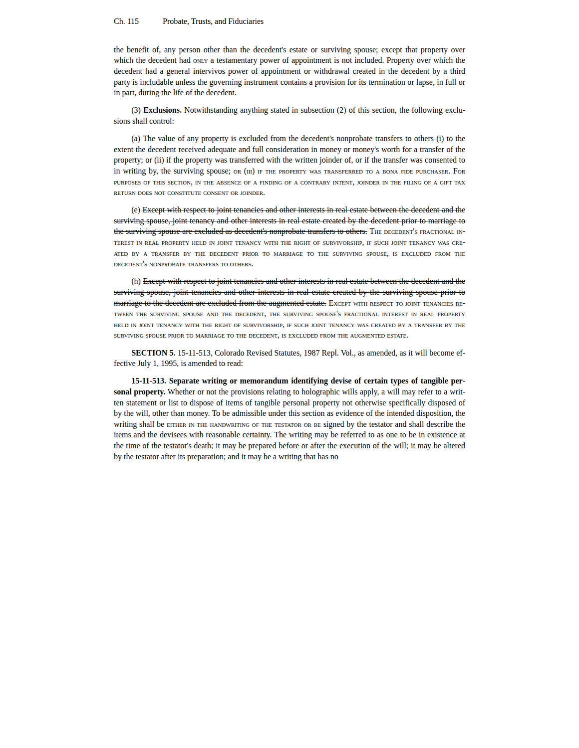Ch. 115 Probate, Trusts, and Fiduciaries
the benefit of, any person other than the decedent's estate or surviving spouse; except that property over which the decedent had only a testamentary power of appointment is not included. Property over which the decedent had a general intervivos power of appointment or withdrawal created in the decedent by a third party is includable unless the governing instrument contains a provision for its termination or lapse, in full or in part, during the life of the decedent.
(3) Exclusions. Notwithstanding anything stated in subsection (2) of this section, the following exclusions shall control:
(a) The value of any property is excluded from the decedent's nonprobate transfers to others (i) to the extent the decedent received adequate and full consideration in money or money's worth for a transfer of the property; or (ii) if the property was transferred with the written joinder of, or if the transfer was consented to in writing by, the surviving spouse; or (iii) if the property was transferred to a bona fide purchaser. For purposes of this section, in the absence of a finding of a contrary intent, joinder in the filing of a gift tax return does not constitute consent or joinder.
(e) Except with respect to joint tenancies and other interests in real estate between the decedent and the surviving spouse, joint tenancy and other interests in real estate created by the decedent prior to marriage to the surviving spouse are excluded as decedent's nonprobate transfers to others. The decedent's fractional interest in real property held in joint tenancy with the right of survivorship, if such joint tenancy was created by a transfer by the decedent prior to marriage to the surviving spouse, is excluded from the decedent's nonprobate transfers to others.
(h) Except with respect to joint tenancies and other interests in real estate between the decedent and the surviving spouse, joint tenancies and other interests in real estate created by the surviving spouse prior to marriage to the decedent are excluded from the augmented estate. Except with respect to joint tenancies between the surviving spouse and the decedent, the surviving spouse's fractional interest in real property held in joint tenancy with the right of survivorship, if such joint tenancy was created by a transfer by the surviving spouse prior to marriage to the decedent, is excluded from the augmented estate.
SECTION 5. 15-11-513, Colorado Revised Statutes, 1987 Repl. Vol., as amended, as it will become effective July 1, 1995, is amended to read:
15-11-513. Separate writing or memorandum identifying devise of certain types of tangible personal property. Whether or not the provisions relating to holographic wills apply, a will may refer to a written statement or list to dispose of items of tangible personal property not otherwise specifically disposed of by the will, other than money. To be admissible under this section as evidence of the intended disposition, the writing shall be either in the handwriting of the testator or be signed by the testator and shall describe the items and the devisees with reasonable certainty. The writing may be referred to as one to be in existence at the time of the testator's death; it may be prepared before or after the execution of the will; it may be altered by the testator after its preparation; and it may be a writing that has no